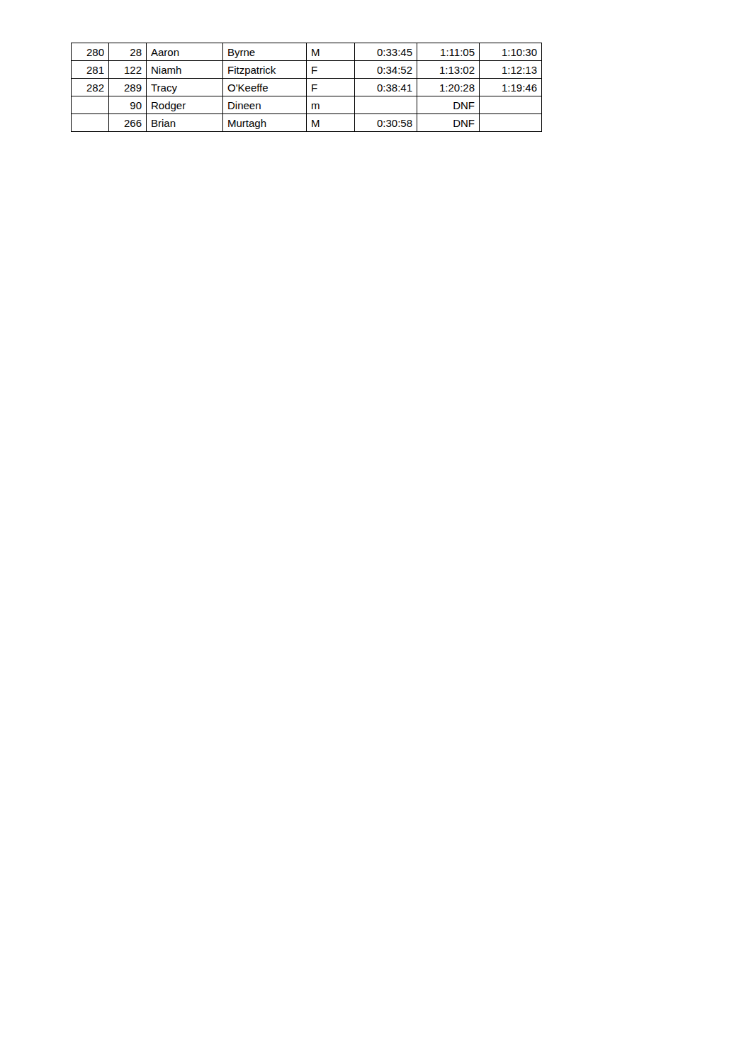| 280 | 28 | Aaron | Byrne | M | 0:33:45 | 1:11:05 | 1:10:30 |
| 281 | 122 | Niamh | Fitzpatrick | F | 0:34:52 | 1:13:02 | 1:12:13 |
| 282 | 289 | Tracy | O'Keeffe | F | 0:38:41 | 1:20:28 | 1:19:46 |
| | 90 | Rodger | Dineen | m | | DNF | |
| | 266 | Brian | Murtagh | M | 0:30:58 | DNF | |